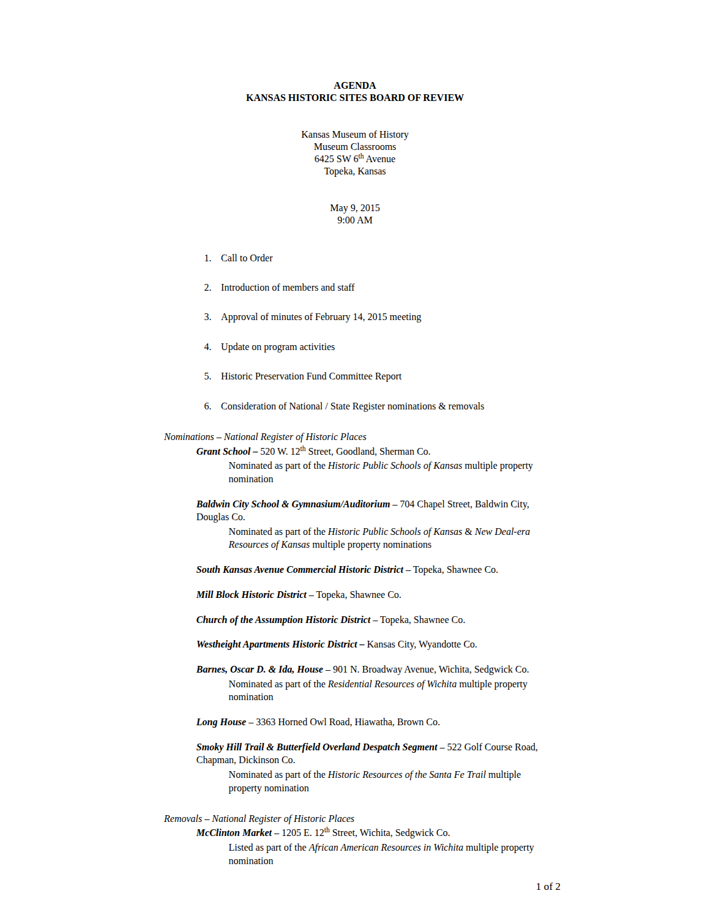AGENDA
KANSAS HISTORIC SITES BOARD OF REVIEW
Kansas Museum of History
Museum Classrooms
6425 SW 6th Avenue
Topeka, Kansas
May 9, 2015
9:00 AM
Call to Order
Introduction of members and staff
Approval of minutes of February 14, 2015 meeting
Update on program activities
Historic Preservation Fund Committee Report
Consideration of National / State Register nominations & removals
Nominations – National Register of Historic Places
Grant School – 520 W. 12th Street, Goodland, Sherman Co.
Nominated as part of the Historic Public Schools of Kansas multiple property nomination
Baldwin City School & Gymnasium/Auditorium – 704 Chapel Street, Baldwin City, Douglas Co.
Nominated as part of the Historic Public Schools of Kansas & New Deal-era Resources of Kansas multiple property nominations
South Kansas Avenue Commercial Historic District – Topeka, Shawnee Co.
Mill Block Historic District – Topeka, Shawnee Co.
Church of the Assumption Historic District – Topeka, Shawnee Co.
Westheight Apartments Historic District – Kansas City, Wyandotte Co.
Barnes, Oscar D. & Ida, House – 901 N. Broadway Avenue, Wichita, Sedgwick Co.
Nominated as part of the Residential Resources of Wichita multiple property nomination
Long House – 3363 Horned Owl Road, Hiawatha, Brown Co.
Smoky Hill Trail & Butterfield Overland Despatch Segment – 522 Golf Course Road, Chapman, Dickinson Co.
Nominated as part of the Historic Resources of the Santa Fe Trail multiple property nomination
Removals – National Register of Historic Places
McClinton Market – 1205 E. 12th Street, Wichita, Sedgwick Co.
Listed as part of the African American Resources in Wichita multiple property nomination
1 of 2